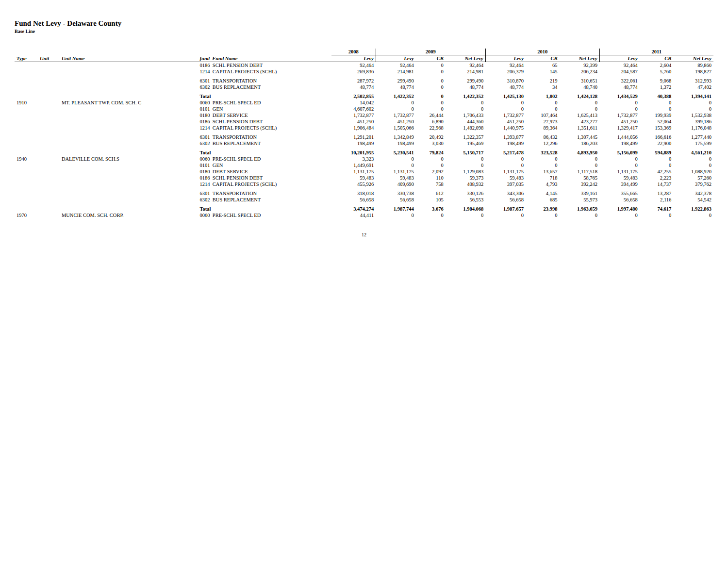Fund Net Levy - Delaware County
Base Line
| | 2008 | 2009 | 2010 | 2011 |
| --- | --- | --- | --- | --- |
| Type | Unit | Unit Name | fund Fund Name | Levy | Levy | CB | Net Levy | Levy | CB | Net Levy | Levy | CB | Net Levy |
| | | | 0186 SCHL PENSION DEBT | 92,464 | 92,464 | 0 | 92,464 | 92,464 | 65 | 92,399 | 92,464 | 2,604 | 89,860 |
| | | | 1214 CAPITAL PROJECTS (SCHL) | 269,836 | 214,981 | 0 | 214,981 | 206,379 | 145 | 206,234 | 204,587 | 5,760 | 198,827 |
| | | | 6301 TRANSPORTATION | 287,972 | 299,490 | 0 | 299,490 | 310,870 | 219 | 310,651 | 322,061 | 9,068 | 312,993 |
| | | | 6302 BUS REPLACEMENT | 48,774 | 48,774 | 0 | 48,774 | 48,774 | 34 | 48,740 | 48,774 | 1,372 | 47,402 |
| | | | Total | 2,502,855 | 1,422,352 | 0 | 1,422,352 | 1,425,130 | 1,002 | 1,424,128 | 1,434,529 | 40,388 | 1,394,141 |
| 1910 | | MT. PLEASANT TWP. COM. SCH. C | 0060 PRE-SCHL SPECL ED | 14,042 | 0 | 0 | 0 | 0 | 0 | 0 | 0 | 0 | 0 |
| | | | 0101 GEN | 4,607,602 | 0 | 0 | 0 | 0 | 0 | 0 | 0 | 0 | 0 |
| | | | 0180 DEBT SERVICE | 1,732,877 | 1,732,877 | 26,444 | 1,706,433 | 1,732,877 | 107,464 | 1,625,413 | 1,732,877 | 199,939 | 1,532,938 |
| | | | 0186 SCHL PENSION DEBT | 451,250 | 451,250 | 6,890 | 444,360 | 451,250 | 27,973 | 423,277 | 451,250 | 52,064 | 399,186 |
| | | | 1214 CAPITAL PROJECTS (SCHL) | 1,906,484 | 1,505,066 | 22,968 | 1,482,098 | 1,440,975 | 89,364 | 1,351,611 | 1,329,417 | 153,369 | 1,176,048 |
| | | | 6301 TRANSPORTATION | 1,291,201 | 1,342,849 | 20,492 | 1,322,357 | 1,393,877 | 86,432 | 1,307,445 | 1,444,056 | 166,616 | 1,277,440 |
| | | | 6302 BUS REPLACEMENT | 198,499 | 198,499 | 3,030 | 195,469 | 198,499 | 12,296 | 186,203 | 198,499 | 22,900 | 175,599 |
| | | | Total | 10,201,955 | 5,230,541 | 79,824 | 5,150,717 | 5,217,478 | 323,528 | 4,893,950 | 5,156,099 | 594,889 | 4,561,210 |
| 1940 | | DALEVILLE COM. SCH.S | 0060 PRE-SCHL SPECL ED | 3,323 | 0 | 0 | 0 | 0 | 0 | 0 | 0 | 0 | 0 |
| | | | 0101 GEN | 1,449,691 | 0 | 0 | 0 | 0 | 0 | 0 | 0 | 0 | 0 |
| | | | 0180 DEBT SERVICE | 1,131,175 | 1,131,175 | 2,092 | 1,129,083 | 1,131,175 | 13,657 | 1,117,518 | 1,131,175 | 42,255 | 1,088,920 |
| | | | 0186 SCHL PENSION DEBT | 59,483 | 59,483 | 110 | 59,373 | 59,483 | 718 | 58,765 | 59,483 | 2,223 | 57,260 |
| | | | 1214 CAPITAL PROJECTS (SCHL) | 455,926 | 409,690 | 758 | 408,932 | 397,035 | 4,793 | 392,242 | 394,499 | 14,737 | 379,762 |
| | | | 6301 TRANSPORTATION | 318,018 | 330,738 | 612 | 330,126 | 343,306 | 4,145 | 339,161 | 355,665 | 13,287 | 342,378 |
| | | | 6302 BUS REPLACEMENT | 56,658 | 56,658 | 105 | 56,553 | 56,658 | 685 | 55,973 | 56,658 | 2,116 | 54,542 |
| | | | Total | 3,474,274 | 1,987,744 | 3,676 | 1,984,068 | 1,987,657 | 23,998 | 1,963,659 | 1,997,480 | 74,617 | 1,922,863 |
| 1970 | | MUNCIE COM. SCH. CORP. | 0060 PRE-SCHL SPECL ED | 44,411 | 0 | 0 | 0 | 0 | 0 | 0 | 0 | 0 | 0 |
12